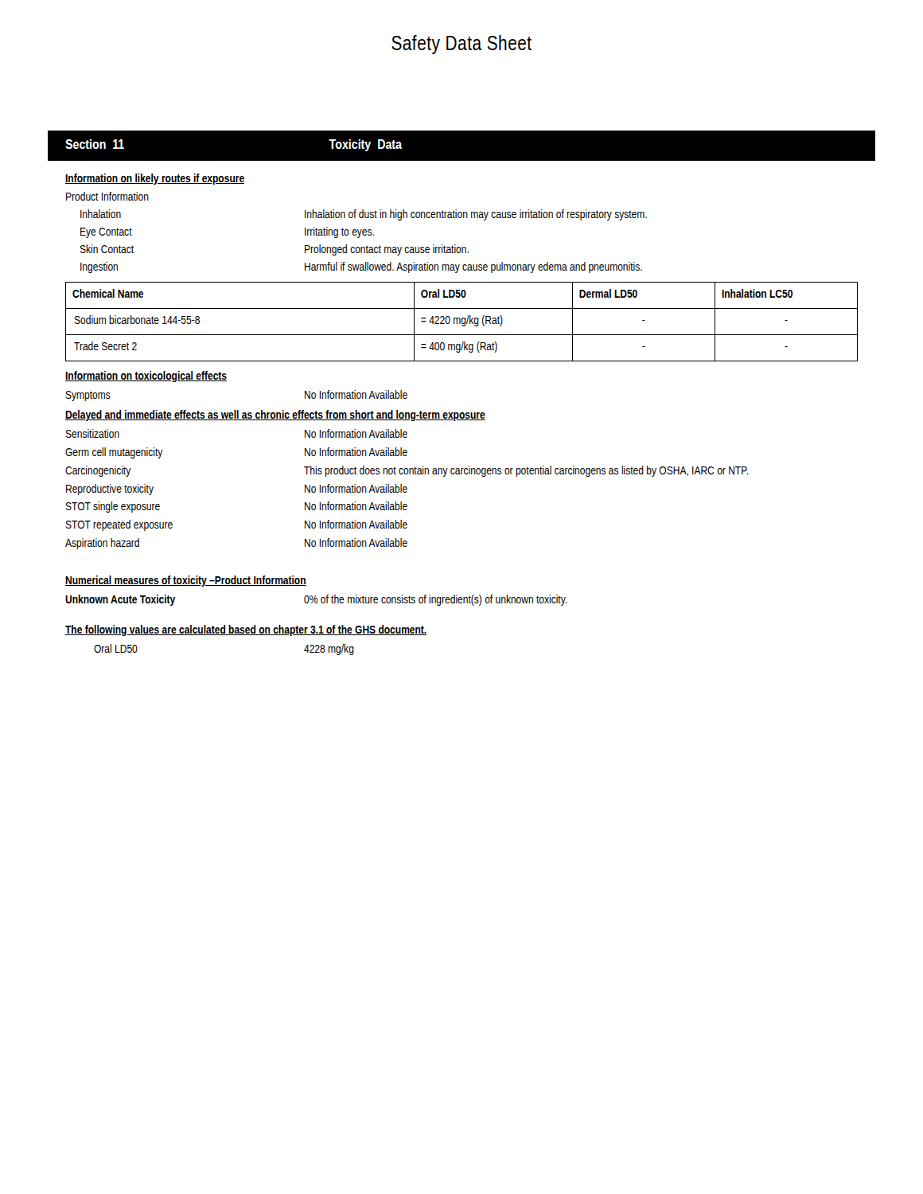Safety Data Sheet
Section 11
Toxicity Data
Information on likely routes if exposure
Product Information
Inhalation
Inhalation of dust in high concentration may cause irritation of respiratory system.
Eye Contact
Irritating to eyes.
Skin Contact
Prolonged contact may cause irritation.
Ingestion
Harmful if swallowed. Aspiration may cause pulmonary edema and pneumonitis.
| Chemical Name | Oral LD50 | Dermal LD50 | Inhalation LC50 |
| --- | --- | --- | --- |
| Sodium bicarbonate 144-55-8 | = 4220 mg/kg (Rat) | - | - |
| Trade Secret 2 | = 400 mg/kg (Rat) | - | - |
Information on toxicological effects
Symptoms
No Information Available
Delayed and immediate effects as well as chronic effects from short and long-term exposure
Sensitization
No Information Available
Germ cell mutagenicity
No Information Available
Carcinogenicity
This product does not contain any carcinogens or potential carcinogens as listed by OSHA, IARC or NTP.
Reproductive toxicity
No Information Available
STOT single exposure
No Information Available
STOT repeated exposure
No Information Available
Aspiration hazard
No Information Available
Numerical measures of toxicity –Product Information
Unknown Acute Toxicity
0% of the mixture consists of ingredient(s) of unknown toxicity.
The following values are calculated based on chapter 3.1 of the GHS document.
Oral LD50
4228 mg/kg